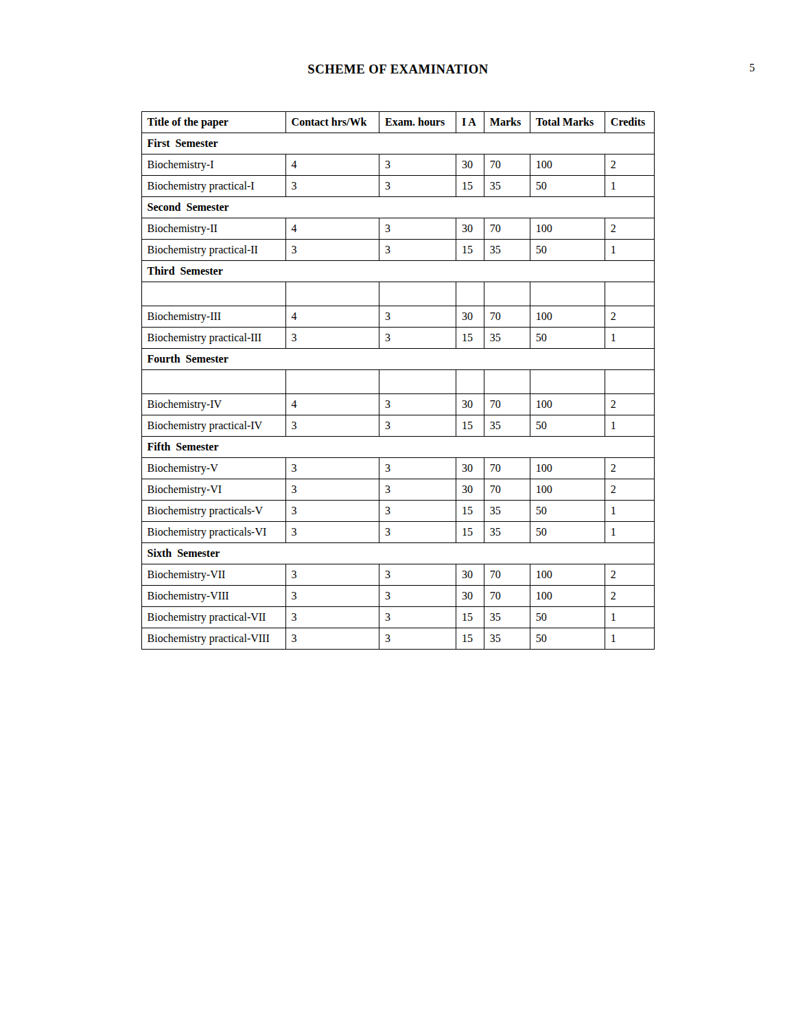5
SCHEME OF EXAMINATION
| Title of the paper | Contact hrs/Wk | Exam. hours | I A | Marks | Total Marks | Credits |
| --- | --- | --- | --- | --- | --- | --- |
| First Semester |
| Biochemistry-I | 4 | 3 | 30 | 70 | 100 | 2 |
| Biochemistry practical-I | 3 | 3 | 15 | 35 | 50 | 1 |
| Second Semester |
| Biochemistry-II | 4 | 3 | 30 | 70 | 100 | 2 |
| Biochemistry practical-II | 3 | 3 | 15 | 35 | 50 | 1 |
| Third Semester |
| Biochemistry-III | 4 | 3 | 30 | 70 | 100 | 2 |
| Biochemistry practical-III | 3 | 3 | 15 | 35 | 50 | 1 |
| Fourth Semester |
| Biochemistry-IV | 4 | 3 | 30 | 70 | 100 | 2 |
| Biochemistry practical-IV | 3 | 3 | 15 | 35 | 50 | 1 |
| Fifth Semester |
| Biochemistry-V | 3 | 3 | 30 | 70 | 100 | 2 |
| Biochemistry-VI | 3 | 3 | 30 | 70 | 100 | 2 |
| Biochemistry practicals-V | 3 | 3 | 15 | 35 | 50 | 1 |
| Biochemistry practicals-VI | 3 | 3 | 15 | 35 | 50 | 1 |
| Sixth Semester |
| Biochemistry-VII | 3 | 3 | 30 | 70 | 100 | 2 |
| Biochemistry-VIII | 3 | 3 | 30 | 70 | 100 | 2 |
| Biochemistry practical-VII | 3 | 3 | 15 | 35 | 50 | 1 |
| Biochemistry practical-VIII | 3 | 3 | 15 | 35 | 50 | 1 |